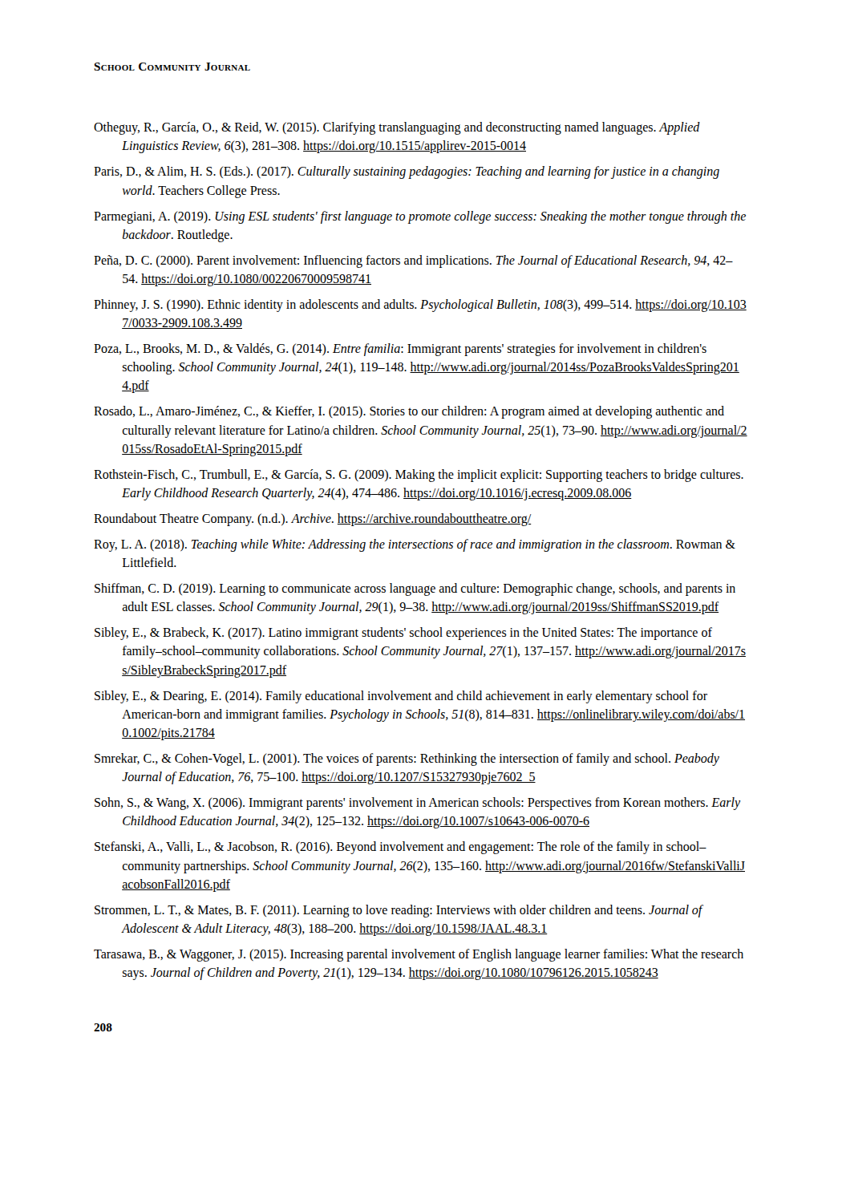School Community Journal
Otheguy, R., García, O., & Reid, W. (2015). Clarifying translanguaging and deconstructing named languages. Applied Linguistics Review, 6(3), 281–308. https://doi.org/10.1515/applirev-2015-0014
Paris, D., & Alim, H. S. (Eds.). (2017). Culturally sustaining pedagogies: Teaching and learning for justice in a changing world. Teachers College Press.
Parmegiani, A. (2019). Using ESL students' first language to promote college success: Sneaking the mother tongue through the backdoor. Routledge.
Peña, D. C. (2000). Parent involvement: Influencing factors and implications. The Journal of Educational Research, 94, 42–54. https://doi.org/10.1080/00220670009598741
Phinney, J. S. (1990). Ethnic identity in adolescents and adults. Psychological Bulletin, 108(3), 499–514. https://doi.org/10.1037/0033-2909.108.3.499
Poza, L., Brooks, M. D., & Valdés, G. (2014). Entre familia: Immigrant parents' strategies for involvement in children's schooling. School Community Journal, 24(1), 119–148. http://www.adi.org/journal/2014ss/PozaBrooksValdesSpring2014.pdf
Rosado, L., Amaro-Jiménez, C., & Kieffer, I. (2015). Stories to our children: A program aimed at developing authentic and culturally relevant literature for Latino/a children. School Community Journal, 25(1), 73–90. http://www.adi.org/journal/2015ss/RosadoEtAl-Spring2015.pdf
Rothstein-Fisch, C., Trumbull, E., & García, S. G. (2009). Making the implicit explicit: Supporting teachers to bridge cultures. Early Childhood Research Quarterly, 24(4), 474–486. https://doi.org/10.1016/j.ecresq.2009.08.006
Roundabout Theatre Company. (n.d.). Archive. https://archive.roundabouttheatre.org/
Roy, L. A. (2018). Teaching while White: Addressing the intersections of race and immigration in the classroom. Rowman & Littlefield.
Shiffman, C. D. (2019). Learning to communicate across language and culture: Demographic change, schools, and parents in adult ESL classes. School Community Journal, 29(1), 9–38. http://www.adi.org/journal/2019ss/ShiffmanSS2019.pdf
Sibley, E., & Brabeck, K. (2017). Latino immigrant students' school experiences in the United States: The importance of family–school–community collaborations. School Community Journal, 27(1), 137–157. http://www.adi.org/journal/2017ss/SibleyBrabeckSpring2017.pdf
Sibley, E., & Dearing, E. (2014). Family educational involvement and child achievement in early elementary school for American-born and immigrant families. Psychology in Schools, 51(8), 814–831. https://onlinelibrary.wiley.com/doi/abs/10.1002/pits.21784
Smrekar, C., & Cohen-Vogel, L. (2001). The voices of parents: Rethinking the intersection of family and school. Peabody Journal of Education, 76, 75–100. https://doi.org/10.1207/S15327930pje7602_5
Sohn, S., & Wang, X. (2006). Immigrant parents' involvement in American schools: Perspectives from Korean mothers. Early Childhood Education Journal, 34(2), 125–132. https://doi.org/10.1007/s10643-006-0070-6
Stefanski, A., Valli, L., & Jacobson, R. (2016). Beyond involvement and engagement: The role of the family in school–community partnerships. School Community Journal, 26(2), 135–160. http://www.adi.org/journal/2016fw/StefanskiValliJacobsonFall2016.pdf
Strommen, L. T., & Mates, B. F. (2011). Learning to love reading: Interviews with older children and teens. Journal of Adolescent & Adult Literacy, 48(3), 188–200. https://doi.org/10.1598/JAAL.48.3.1
Tarasawa, B., & Waggoner, J. (2015). Increasing parental involvement of English language learner families: What the research says. Journal of Children and Poverty, 21(1), 129–134. https://doi.org/10.1080/10796126.2015.1058243
208